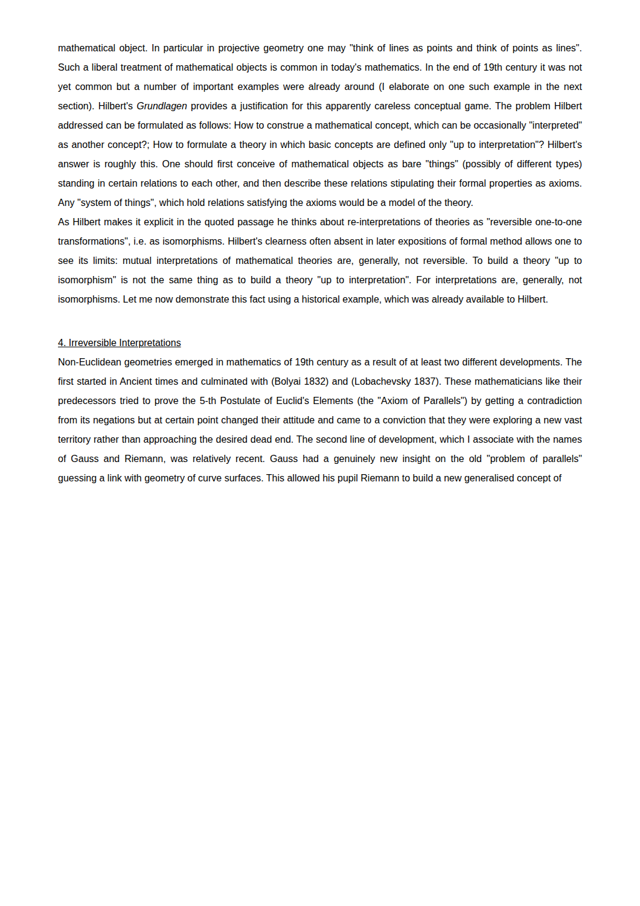mathematical object. In particular in projective geometry one may "think of lines as points and think of points as lines". Such a liberal treatment of mathematical objects is common in today's mathematics. In the end of 19th century it was not yet common but a number of important examples were already around (I elaborate on one such example in the next section). Hilbert's Grundlagen provides a justification for this apparently careless conceptual game. The problem Hilbert addressed can be formulated as follows: How to construe a mathematical concept, which can be occasionally "interpreted" as another concept?; How to formulate a theory in which basic concepts are defined only "up to interpretation"? Hilbert's answer is roughly this. One should first conceive of mathematical objects as bare "things" (possibly of different types) standing in certain relations to each other, and then describe these relations stipulating their formal properties as axioms. Any "system of things", which hold relations satisfying the axioms would be a model of the theory.
As Hilbert makes it explicit in the quoted passage he thinks about re-interpretations of theories as "reversible one-to-one transformations", i.e. as isomorphisms. Hilbert's clearness often absent in later expositions of formal method allows one to see its limits: mutual interpretations of mathematical theories are, generally, not reversible. To build a theory "up to isomorphism" is not the same thing as to build a theory "up to interpretation". For interpretations are, generally, not isomorphisms. Let me now demonstrate this fact using a historical example, which was already available to Hilbert.
4. Irreversible Interpretations
Non-Euclidean geometries emerged in mathematics of 19th century as a result of at least two different developments. The first started in Ancient times and culminated with (Bolyai 1832) and (Lobachevsky 1837). These mathematicians like their predecessors tried to prove the 5-th Postulate of Euclid's Elements (the "Axiom of Parallels") by getting a contradiction from its negations but at certain point changed their attitude and came to a conviction that they were exploring a new vast territory rather than approaching the desired dead end. The second line of development, which I associate with the names of Gauss and Riemann, was relatively recent. Gauss had a genuinely new insight on the old "problem of parallels" guessing a link with geometry of curve surfaces. This allowed his pupil Riemann to build a new generalised concept of